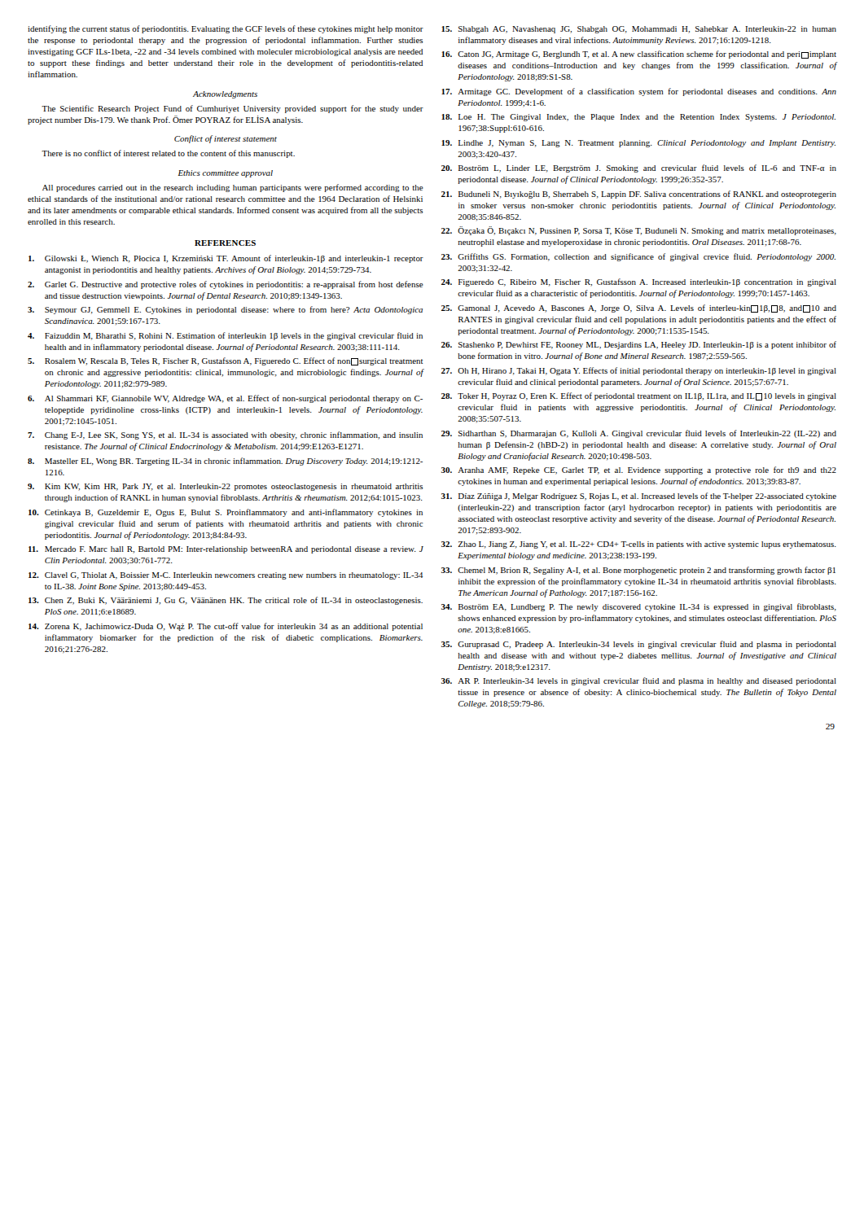identifying the current status of periodontitis. Evaluating the GCF levels of these cytokines might help monitor the response to periodontal therapy and the progression of periodontal inflammation. Further studies investigating GCF ILs-1beta, -22 and -34 levels combined with moleculer microbiological analysis are needed to support these findings and better understand their role in the development of periodontitis-related inflammation.
Acknowledgments
The Scientific Research Project Fund of Cumhuriyet University provided support for the study under project number Dis-179. We thank Prof. Ömer POYRAZ for ELİSA analysis.
Conflict of interest statement
There is no conflict of interest related to the content of this manuscript.
Ethics committee approval
All procedures carried out in the research including human participants were performed according to the ethical standards of the institutional and/or rational research committee and the 1964 Declaration of Helsinki and its later amendments or comparable ethical standards. Informed consent was acquired from all the subjects enrolled in this research.
REFERENCES
Gilowski Ł, Wiench R, Płocica I, Krzemiński TF. Amount of interleukin-1β and interleukin-1 receptor antagonist in periodontitis and healthy patients. Archives of Oral Biology. 2014;59:729-734.
Garlet G. Destructive and protective roles of cytokines in periodontitis: a re-appraisal from host defense and tissue destruction viewpoints. Journal of Dental Research. 2010;89:1349-1363.
Seymour GJ, Gemmell E. Cytokines in periodontal disease: where to from here? Acta Odontologica Scandinavica. 2001;59:167-173.
Faizuddin M, Bharathi S, Rohini N. Estimation of interleukin 1β levels in the gingival crevicular fluid in health and in inflammatory periodontal disease. Journal of Periodontal Research. 2003;38:111-114.
Rosalem W, Rescala B, Teles R, Fischer R, Gustafsson A, Figueredo C. Effect of non surgical treatment on chronic and aggressive periodontitis: clinical, immunologic, and microbiologic findings. Journal of Periodontology. 2011;82:979-989.
Al Shammari KF, Giannobile WV, Aldredge WA, et al. Effect of non-surgical periodontal therapy on C-telopeptide pyridinoline cross-links (ICTP) and interleukin-1 levels. Journal of Periodontology. 2001;72:1045-1051.
Chang E-J, Lee SK, Song YS, et al. IL-34 is associated with obesity, chronic inflammation, and insulin resistance. The Journal of Clinical Endocrinology & Metabolism. 2014;99:E1263-E1271.
Masteller EL, Wong BR. Targeting IL-34 in chronic inflammation. Drug Discovery Today. 2014;19:1212-1216.
Kim KW, Kim HR, Park JY, et al. Interleukin-22 promotes osteoclastogenesis in rheumatoid arthritis through induction of RANKL in human synovial fibroblasts. Arthritis & rheumatism. 2012;64:1015-1023.
Cetinkaya B, Guzeldemir E, Ogus E, Bulut S. Proinflammatory and anti-inflammatory cytokines in gingival crevicular fluid and serum of patients with rheumatoid arthritis and patients with chronic periodontitis. Journal of Periodontology. 2013;84:84-93.
Mercado F. Marc hall R, Bartold PM: Inter-relationship betweenRA and periodontal disease a review. J Clin Periodontal. 2003;30:761-772.
Clavel G, Thiolat A, Boissier M-C. Interleukin newcomers creating new numbers in rheumatology: IL-34 to IL-38. Joint Bone Spine. 2013;80:449-453.
Chen Z, Buki K, Vääräniemi J, Gu G, Väänänen HK. The critical role of IL-34 in osteoclastogenesis. PloS one. 2011;6:e18689.
Zorena K, Jachimowicz-Duda O, Wąż P. The cut-off value for interleukin 34 as an additional potential inflammatory biomarker for the prediction of the risk of diabetic complications. Biomarkers. 2016;21:276-282.
Shabgah AG, Navashenaq JG, Shabgah OG, Mohammadi H, Sahebkar A. Interleukin-22 in human inflammatory diseases and viral infections. Autoimmunity Reviews. 2017;16:1209-1218.
Caton JG, Armitage G, Berglundh T, et al. A new classification scheme for periodontal and peri implant diseases and conditions–Introduction and key changes from the 1999 classification. Journal of Periodontology. 2018;89:S1-S8.
Armitage GC. Development of a classification system for periodontal diseases and conditions. Ann Periodontol. 1999;4:1-6.
Loe H. The Gingival Index, the Plaque Index and the Retention Index Systems. J Periodontol. 1967;38:Suppl:610-616.
Lindhe J, Nyman S, Lang N. Treatment planning. Clinical Periodontology and Implant Dentistry. 2003;3:420-437.
Boström L, Linder LE, Bergström J. Smoking and crevicular fluid levels of IL-6 and TNF-α in periodontal disease. Journal of Clinical Periodontology. 1999;26:352-357.
Buduneli N, Bıyıkoğlu B, Sherrabeh S, Lappin DF. Saliva concentrations of RANKL and osteoprotegerin in smoker versus non-smoker chronic periodontitis patients. Journal of Clinical Periodontology. 2008;35:846-852.
Özçaka Ö, Bıçakcı N, Pussinen P, Sorsa T, Köse T, Buduneli N. Smoking and matrix metalloproteinases, neutrophil elastase and myeloperoxidase in chronic periodontitis. Oral Diseases. 2011;17:68-76.
Griffiths GS. Formation, collection and significance of gingival crevice fluid. Periodontology 2000. 2003;31:32-42.
Figueredo C, Ribeiro M, Fischer R, Gustafsson A. Increased interleukin-1β concentration in gingival crevicular fluid as a characteristic of periodontitis. Journal of Periodontology. 1999;70:1457-1463.
Gamonal J, Acevedo A, Bascones A, Jorge O, Silva A. Levels of interleu-kin 1β, 8, and 10 and RANTES in gingival crevicular fluid and cell populations in adult periodontitis patients and the effect of periodontal treatment. Journal of Periodontology. 2000;71:1535-1545.
Stashenko P, Dewhirst FE, Rooney ML, Desjardins LA, Heeley JD. Interleukin-1β is a potent inhibitor of bone formation in vitro. Journal of Bone and Mineral Research. 1987;2:559-565.
Oh H, Hirano J, Takai H, Ogata Y. Effects of initial periodontal therapy on interleukin-1β level in gingival crevicular fluid and clinical periodontal parameters. Journal of Oral Science. 2015;57:67-71.
Toker H, Poyraz O, Eren K. Effect of periodontal treatment on IL1β, IL1ra, and IL 10 levels in gingival crevicular fluid in patients with aggressive periodontitis. Journal of Clinical Periodontology. 2008;35:507-513.
Sidharthan S, Dharmarajan G, Kulloli A. Gingival crevicular fluid levels of Interleukin-22 (IL-22) and human β Defensin-2 (hBD-2) in periodontal health and disease: A correlative study. Journal of Oral Biology and Craniofacial Research. 2020;10:498-503.
Aranha AMF, Repeke CE, Garlet TP, et al. Evidence supporting a protective role for th9 and th22 cytokines in human and experimental periapical lesions. Journal of endodontics. 2013;39:83-87.
Díaz Zúñiga J, Melgar Rodríguez S, Rojas L, et al. Increased levels of the T-helper 22-associated cytokine (interleukin-22) and transcription factor (aryl hydrocarbon receptor) in patients with periodontitis are associated with osteoclast resorptive activity and severity of the disease. Journal of Periodontal Research. 2017;52:893-902.
Zhao L, Jiang Z, Jiang Y, et al. IL-22+ CD4+ T-cells in patients with active systemic lupus erythematosus. Experimental biology and medicine. 2013;238:193-199.
Chemel M, Brion R, Segaliny A-I, et al. Bone morphogenetic protein 2 and transforming growth factor β1 inhibit the expression of the proinflammatory cytokine IL-34 in rheumatoid arthritis synovial fibroblasts. The American Journal of Pathology. 2017;187:156-162.
Boström EA, Lundberg P. The newly discovered cytokine IL-34 is expressed in gingival fibroblasts, shows enhanced expression by pro-inflammatory cytokines, and stimulates osteoclast differentiation. PloS one. 2013;8:e81665.
Guruprasad C, Pradeep A. Interleukin-34 levels in gingival crevicular fluid and plasma in periodontal health and disease with and without type-2 diabetes mellitus. Journal of Investigative and Clinical Dentistry. 2018;9:e12317.
AR P. Interleukin-34 levels in gingival crevicular fluid and plasma in healthy and diseased periodontal tissue in presence or absence of obesity: A clinico-biochemical study. The Bulletin of Tokyo Dental College. 2018;59:79-86.
29